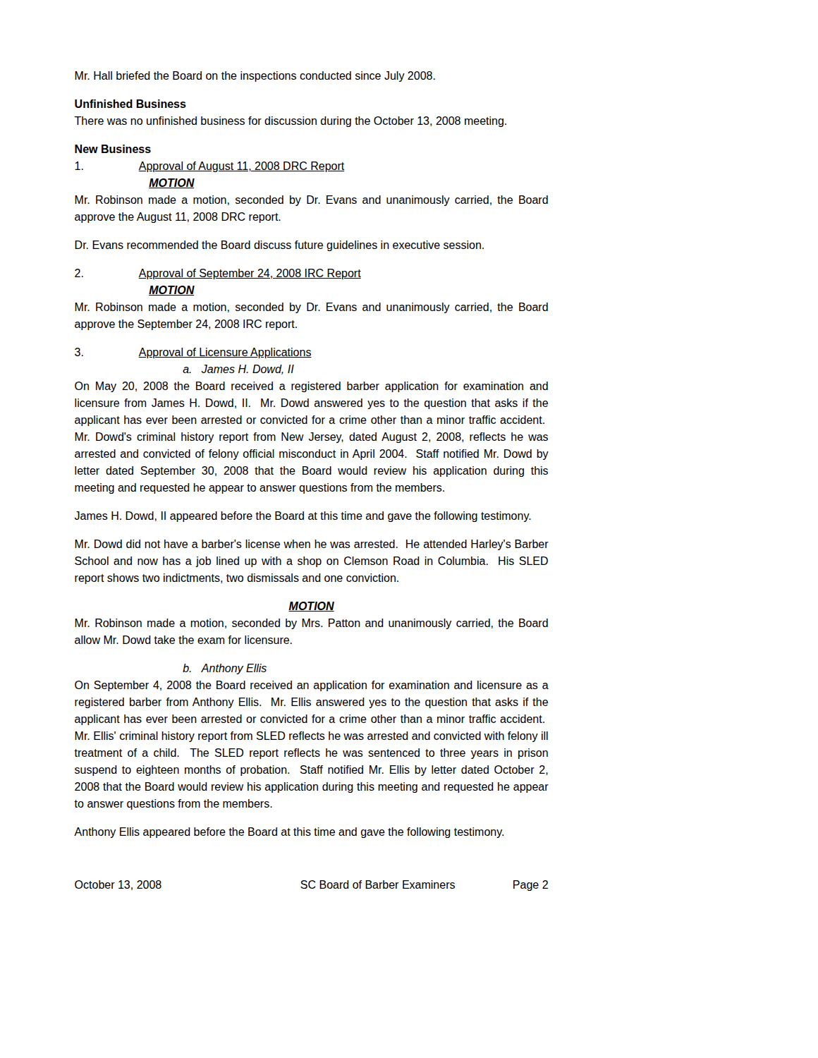Mr. Hall briefed the Board on the inspections conducted since July 2008.
Unfinished Business
There was no unfinished business for discussion during the October 13, 2008 meeting.
New Business
1. Approval of August 11, 2008 DRC Report
MOTION
Mr. Robinson made a motion, seconded by Dr. Evans and unanimously carried, the Board approve the August 11, 2008 DRC report.
Dr. Evans recommended the Board discuss future guidelines in executive session.
2. Approval of September 24, 2008 IRC Report
MOTION
Mr. Robinson made a motion, seconded by Dr. Evans and unanimously carried, the Board approve the September 24, 2008 IRC report.
3. Approval of Licensure Applications
a. James H. Dowd, II
On May 20, 2008 the Board received a registered barber application for examination and licensure from James H. Dowd, II. Mr. Dowd answered yes to the question that asks if the applicant has ever been arrested or convicted for a crime other than a minor traffic accident. Mr. Dowd's criminal history report from New Jersey, dated August 2, 2008, reflects he was arrested and convicted of felony official misconduct in April 2004. Staff notified Mr. Dowd by letter dated September 30, 2008 that the Board would review his application during this meeting and requested he appear to answer questions from the members.
James H. Dowd, II appeared before the Board at this time and gave the following testimony.
Mr. Dowd did not have a barber's license when he was arrested. He attended Harley's Barber School and now has a job lined up with a shop on Clemson Road in Columbia. His SLED report shows two indictments, two dismissals and one conviction.
MOTION
Mr. Robinson made a motion, seconded by Mrs. Patton and unanimously carried, the Board allow Mr. Dowd take the exam for licensure.
b. Anthony Ellis
On September 4, 2008 the Board received an application for examination and licensure as a registered barber from Anthony Ellis. Mr. Ellis answered yes to the question that asks if the applicant has ever been arrested or convicted for a crime other than a minor traffic accident. Mr. Ellis' criminal history report from SLED reflects he was arrested and convicted with felony ill treatment of a child. The SLED report reflects he was sentenced to three years in prison suspend to eighteen months of probation. Staff notified Mr. Ellis by letter dated October 2, 2008 that the Board would review his application during this meeting and requested he appear to answer questions from the members.
Anthony Ellis appeared before the Board at this time and gave the following testimony.
October 13, 2008 SC Board of Barber Examiners Page 2